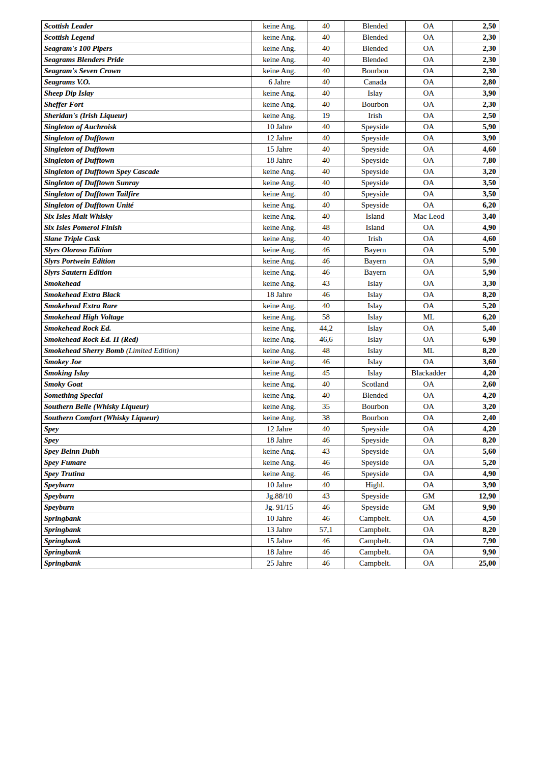| Scottish Leader | keine Ang. | 40 | Blended | OA | 2,50 |
| Scottish Legend | keine Ang. | 40 | Blended | OA | 2,30 |
| Seagram's 100 Pipers | keine Ang. | 40 | Blended | OA | 2,30 |
| Seagrams Blenders Pride | keine Ang. | 40 | Blended | OA | 2,30 |
| Seagram's Seven Crown | keine Ang. | 40 | Bourbon | OA | 2,30 |
| Seagrams V.O. | 6 Jahre | 40 | Canada | OA | 2,80 |
| Sheep Dip Islay | keine Ang. | 40 | Islay | OA | 3,90 |
| Sheffer Fort | keine Ang. | 40 | Bourbon | OA | 2,30 |
| Sheridan's (Irish Liqueur) | keine Ang. | 19 | Irish | OA | 2,50 |
| Singleton of Auchroisk | 10 Jahre | 40 | Speyside | OA | 5,90 |
| Singleton of Dufftown | 12 Jahre | 40 | Speyside | OA | 3,90 |
| Singleton of Dufftown | 15 Jahre | 40 | Speyside | OA | 4,60 |
| Singleton of Dufftown | 18 Jahre | 40 | Speyside | OA | 7,80 |
| Singleton of Dufftown Spey Cascade | keine Ang. | 40 | Speyside | OA | 3,20 |
| Singleton of Dufftown Sunray | keine Ang. | 40 | Speyside | OA | 3,50 |
| Singleton of Dufftown Tailfire | keine Ang. | 40 | Speyside | OA | 3,50 |
| Singleton of Dufftown Unité | keine Ang. | 40 | Speyside | OA | 6,20 |
| Six Isles Malt Whisky | keine Ang. | 40 | Island | Mac Leod | 3,40 |
| Six Isles Pomerol Finish | keine Ang. | 48 | Island | OA | 4,90 |
| Slane Triple Cask | keine Ang. | 40 | Irish | OA | 4,60 |
| Slyrs Oloroso Edition | keine Ang. | 46 | Bayern | OA | 5,90 |
| Slyrs Portwein Edition | keine Ang. | 46 | Bayern | OA | 5,90 |
| Slyrs Sautern Edition | keine Ang. | 46 | Bayern | OA | 5,90 |
| Smokehead | keine Ang. | 43 | Islay | OA | 3,30 |
| Smokehead Extra Black | 18 Jahre | 46 | Islay | OA | 8,20 |
| Smokehead Extra Rare | keine Ang. | 40 | Islay | OA | 5,20 |
| Smokehead High Voltage | keine Ang. | 58 | Islay | ML | 6,20 |
| Smokehead Rock Ed. | keine Ang. | 44,2 | Islay | OA | 5,40 |
| Smokehead Rock Ed. II (Red) | keine Ang. | 46,6 | Islay | OA | 6,90 |
| Smokehead Sherry Bomb (Limited Edition) | keine Ang. | 48 | Islay | ML | 8,20 |
| Smokey Joe | keine Ang. | 46 | Islay | OA | 3,60 |
| Smoking Islay | keine Ang. | 45 | Islay | Blackadder | 4,20 |
| Smoky Goat | keine Ang. | 40 | Scotland | OA | 2,60 |
| Something Special | keine Ang. | 40 | Blended | OA | 4,20 |
| Southern Belle (Whisky Liqueur) | keine Ang. | 35 | Bourbon | OA | 3,20 |
| Southern Comfort (Whisky Liqueur) | keine Ang. | 38 | Bourbon | OA | 2,40 |
| Spey | 12 Jahre | 40 | Speyside | OA | 4,20 |
| Spey | 18 Jahre | 46 | Speyside | OA | 8,20 |
| Spey Beinn Dubh | keine Ang. | 43 | Speyside | OA | 5,60 |
| Spey Fumare | keine Ang. | 46 | Speyside | OA | 5,20 |
| Spey Trutina | keine Ang. | 46 | Speyside | OA | 4,90 |
| Speyburn | 10 Jahre | 40 | Highl. | OA | 3,90 |
| Speyburn | Jg.88/10 | 43 | Speyside | GM | 12,90 |
| Speyburn | Jg. 91/15 | 46 | Speyside | GM | 9,90 |
| Springbank | 10 Jahre | 46 | Campbelt. | OA | 4,50 |
| Springbank | 13 Jahre | 57,1 | Campbelt. | OA | 8,20 |
| Springbank | 15 Jahre | 46 | Campbelt. | OA | 7,90 |
| Springbank | 18 Jahre | 46 | Campbelt. | OA | 9,90 |
| Springbank | 25 Jahre | 46 | Campbelt. | OA | 25,00 |